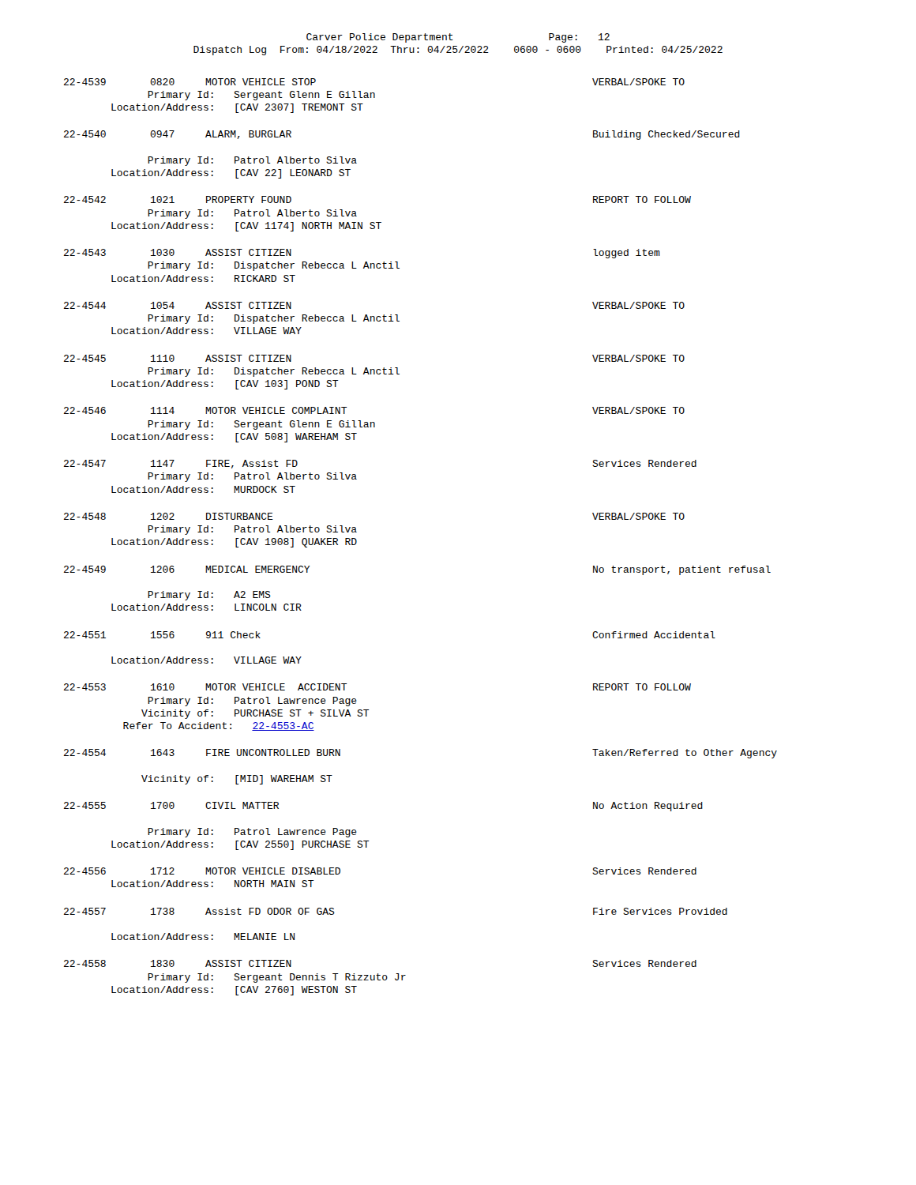Carver Police DepartmentPage: 12
Dispatch Log From: 04/18/2022 Thru: 04/25/2022 0600 - 0600 Printed: 04/25/2022
22-45390820 MOTOR VEHICLE STOP VERBAL/SPOKE TO
Primary Id: Sergeant Glenn E Gillan
Location/Address: [CAV 2307] TREMONT ST
22-45400947 ALARM, BURGLAR Building Checked/Secured
Primary Id: Patrol Alberto Silva
Location/Address: [CAV 22] LEONARD ST
22-45421021 PROPERTY FOUND REPORT TO FOLLOW
Primary Id: Patrol Alberto Silva
Location/Address: [CAV 1174] NORTH MAIN ST
22-45431030 ASSIST CITIZEN logged item
Primary Id: Dispatcher Rebecca L Anctil
Location/Address: RICKARD ST
22-45441054 ASSIST CITIZEN VERBAL/SPOKE TO
Primary Id: Dispatcher Rebecca L Anctil
Location/Address: VILLAGE WAY
22-45451110 ASSIST CITIZEN VERBAL/SPOKE TO
Primary Id: Dispatcher Rebecca L Anctil
Location/Address: [CAV 103] POND ST
22-45461114 MOTOR VEHICLE COMPLAINT VERBAL/SPOKE TO
Primary Id: Sergeant Glenn E Gillan
Location/Address: [CAV 508] WAREHAM ST
22-45471147 FIRE, Assist FD Services Rendered
Primary Id: Patrol Alberto Silva
Location/Address: MURDOCK ST
22-45481202 DISTURBANCE VERBAL/SPOKE TO
Primary Id: Patrol Alberto Silva
Location/Address: [CAV 1908] QUAKER RD
22-45491206 MEDICAL EMERGENCY No transport, patient refusal
Primary Id: A2 EMS
Location/Address: LINCOLN CIR
22-45511556911 Check Confirmed Accidental
Location/Address: VILLAGE WAY
22-45531610 MOTOR VEHICLE ACCIDENT REPORT TO FOLLOW
Primary Id: Patrol Lawrence Page
Vicinity of: PURCHASE ST + SILVA ST
Refer To Accident: 22-4553-AC
22-45541643 FIRE UNCONTROLLED BURN Taken/Referred to Other Agency
Vicinity of: [MID] WAREHAM ST
22-45551700 CIVIL MATTER No Action Required
Primary Id: Patrol Lawrence Page
Location/Address: [CAV 2550] PURCHASE ST
22-45561712 MOTOR VEHICLE DISABLED Services Rendered
Location/Address: NORTH MAIN ST
22-45571738 Assist FD ODOR OF GAS Fire Services Provided
Location/Address: MELANIE LN
22-45581830 ASSIST CITIZEN Services Rendered
Primary Id: Sergeant Dennis T Rizzuto Jr
Location/Address: [CAV 2760] WESTON ST